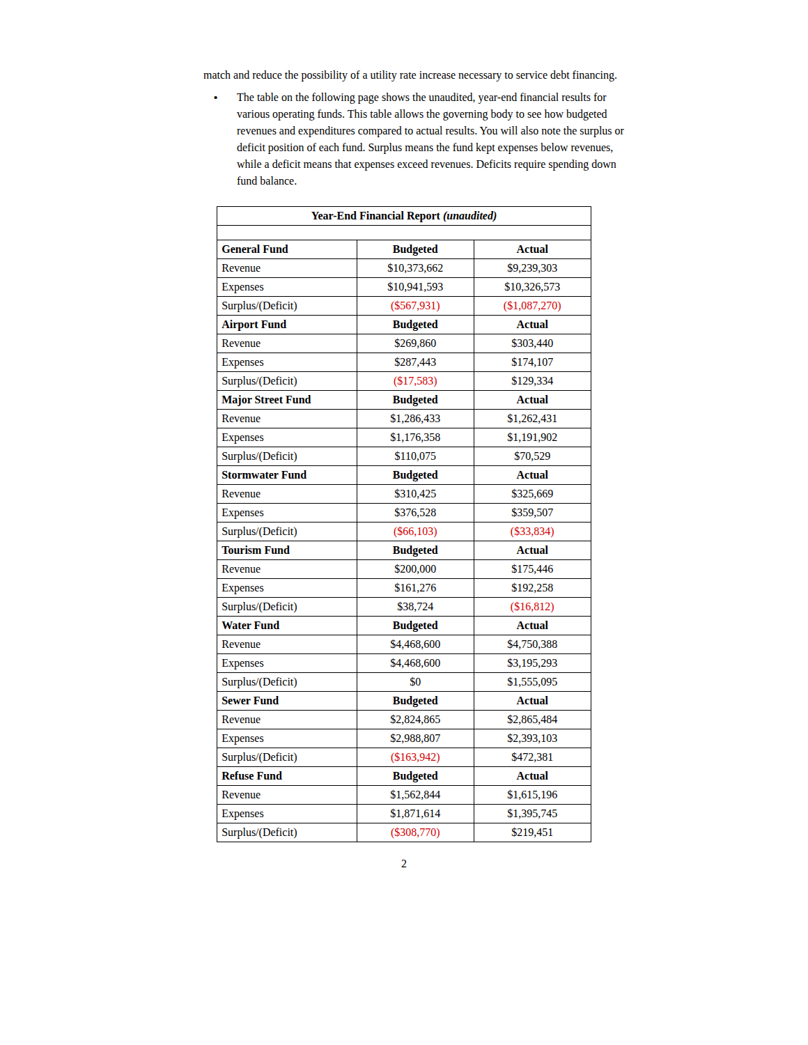match and reduce the possibility of a utility rate increase necessary to service debt financing.
The table on the following page shows the unaudited, year-end financial results for various operating funds. This table allows the governing body to see how budgeted revenues and expenditures compared to actual results. You will also note the surplus or deficit position of each fund. Surplus means the fund kept expenses below revenues, while a deficit means that expenses exceed revenues. Deficits require spending down fund balance.
| Year-End Financial Report (unaudited) |
| --- |
| General Fund | Budgeted | Actual |
| Revenue | $10,373,662 | $9,239,303 |
| Expenses | $10,941,593 | $10,326,573 |
| Surplus/(Deficit) | ($567,931) | ($1,087,270) |
| Airport Fund | Budgeted | Actual |
| Revenue | $269,860 | $303,440 |
| Expenses | $287,443 | $174,107 |
| Surplus/(Deficit) | ($17,583) | $129,334 |
| Major Street Fund | Budgeted | Actual |
| Revenue | $1,286,433 | $1,262,431 |
| Expenses | $1,176,358 | $1,191,902 |
| Surplus/(Deficit) | $110,075 | $70,529 |
| Stormwater Fund | Budgeted | Actual |
| Revenue | $310,425 | $325,669 |
| Expenses | $376,528 | $359,507 |
| Surplus/(Deficit) | ($66,103) | ($33,834) |
| Tourism Fund | Budgeted | Actual |
| Revenue | $200,000 | $175,446 |
| Expenses | $161,276 | $192,258 |
| Surplus/(Deficit) | $38,724 | ($16,812) |
| Water Fund | Budgeted | Actual |
| Revenue | $4,468,600 | $4,750,388 |
| Expenses | $4,468,600 | $3,195,293 |
| Surplus/(Deficit) | $0 | $1,555,095 |
| Sewer Fund | Budgeted | Actual |
| Revenue | $2,824,865 | $2,865,484 |
| Expenses | $2,988,807 | $2,393,103 |
| Surplus/(Deficit) | ($163,942) | $472,381 |
| Refuse Fund | Budgeted | Actual |
| Revenue | $1,562,844 | $1,615,196 |
| Expenses | $1,871,614 | $1,395,745 |
| Surplus/(Deficit) | ($308,770) | $219,451 |
2